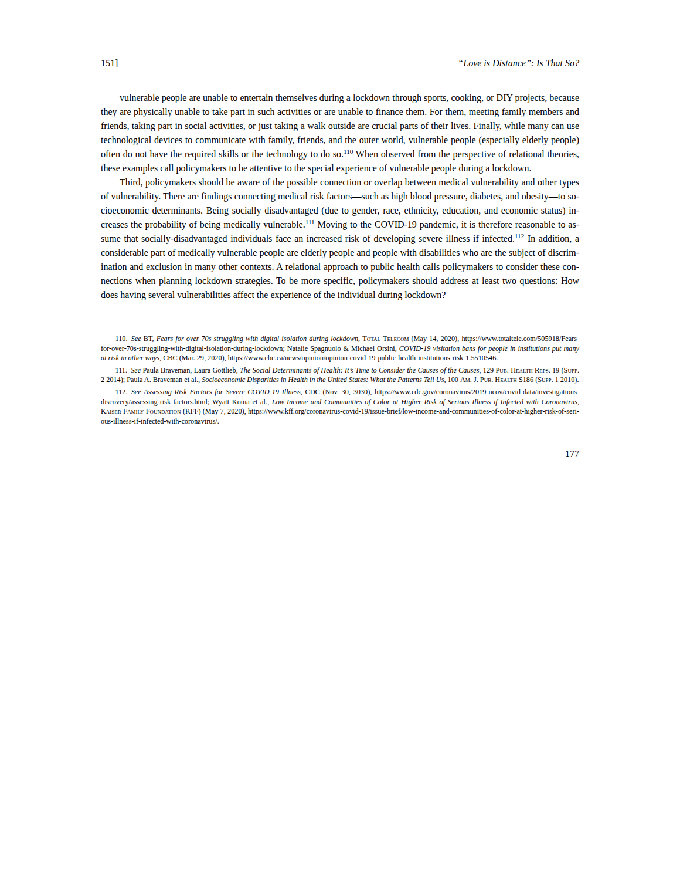151] “Love is Distance”: Is That So?
vulnerable people are unable to entertain themselves during a lockdown through sports, cooking, or DIY projects, because they are physically unable to take part in such activities or are unable to finance them. For them, meeting family members and friends, taking part in social activities, or just taking a walk outside are crucial parts of their lives. Finally, while many can use technological devices to communicate with family, friends, and the outer world, vulnerable people (especially elderly people) often do not have the required skills or the technology to do so.110 When observed from the perspective of relational theories, these examples call policymakers to be attentive to the special experience of vulnerable people during a lockdown.
Third, policymakers should be aware of the possible connection or overlap between medical vulnerability and other types of vulnerability. There are findings connecting medical risk factors—such as high blood pressure, diabetes, and obesity—to socioeconomic determinants. Being socially disadvantaged (due to gender, race, ethnicity, education, and economic status) increases the probability of being medically vulnerable.111 Moving to the COVID-19 pandemic, it is therefore reasonable to assume that socially-disadvantaged individuals face an increased risk of developing severe illness if infected.112 In addition, a considerable part of medically vulnerable people are elderly people and people with disabilities who are the subject of discrimination and exclusion in many other contexts. A relational approach to public health calls policymakers to consider these connections when planning lockdown strategies. To be more specific, policymakers should address at least two questions: How does having several vulnerabilities affect the experience of the individual during lockdown?
110. See BT, Fears for over-70s struggling with digital isolation during lockdown, Total Telecom (May 14, 2020), https://www.totaltele.com/505918/Fears-for-over-70s-struggling-with-digital-isolation-during-lockdown; Natalie Spagnuolo & Michael Orsini, COVID-19 visitation bans for people in institutions put many at risk in other ways, CBC (Mar. 29, 2020), https://www.cbc.ca/news/opinion/opinion-covid-19-public-health-institutions-risk-1.5510546.
111. See Paula Braveman, Laura Gottlieb, The Social Determinants of Health: It’s Time to Consider the Causes of the Causes, 129 Pub. Health Reps. 19 (Supp. 2 2014); Paula A. Braveman et al., Socioeconomic Disparities in Health in the United States: What the Patterns Tell Us, 100 Am. J. Pub. Health S186 (Supp. 1 2010).
112. See Assessing Risk Factors for Severe COVID-19 Illness, CDC (Nov. 30, 3030), https://www.cdc.gov/coronavirus/2019-ncov/covid-data/investigations-discovery/assessing-risk-factors.html; Wyatt Koma et al., Low-Income and Communities of Color at Higher Risk of Serious Illness if Infected with Coronavirus, Kaiser Family Foundation (KFF) (May 7, 2020), https://www.kff.org/coronavirus-covid-19/issue-brief/low-income-and-communities-of-color-at-higher-risk-of-serious-illness-if-infected-with-coronavirus/.
177